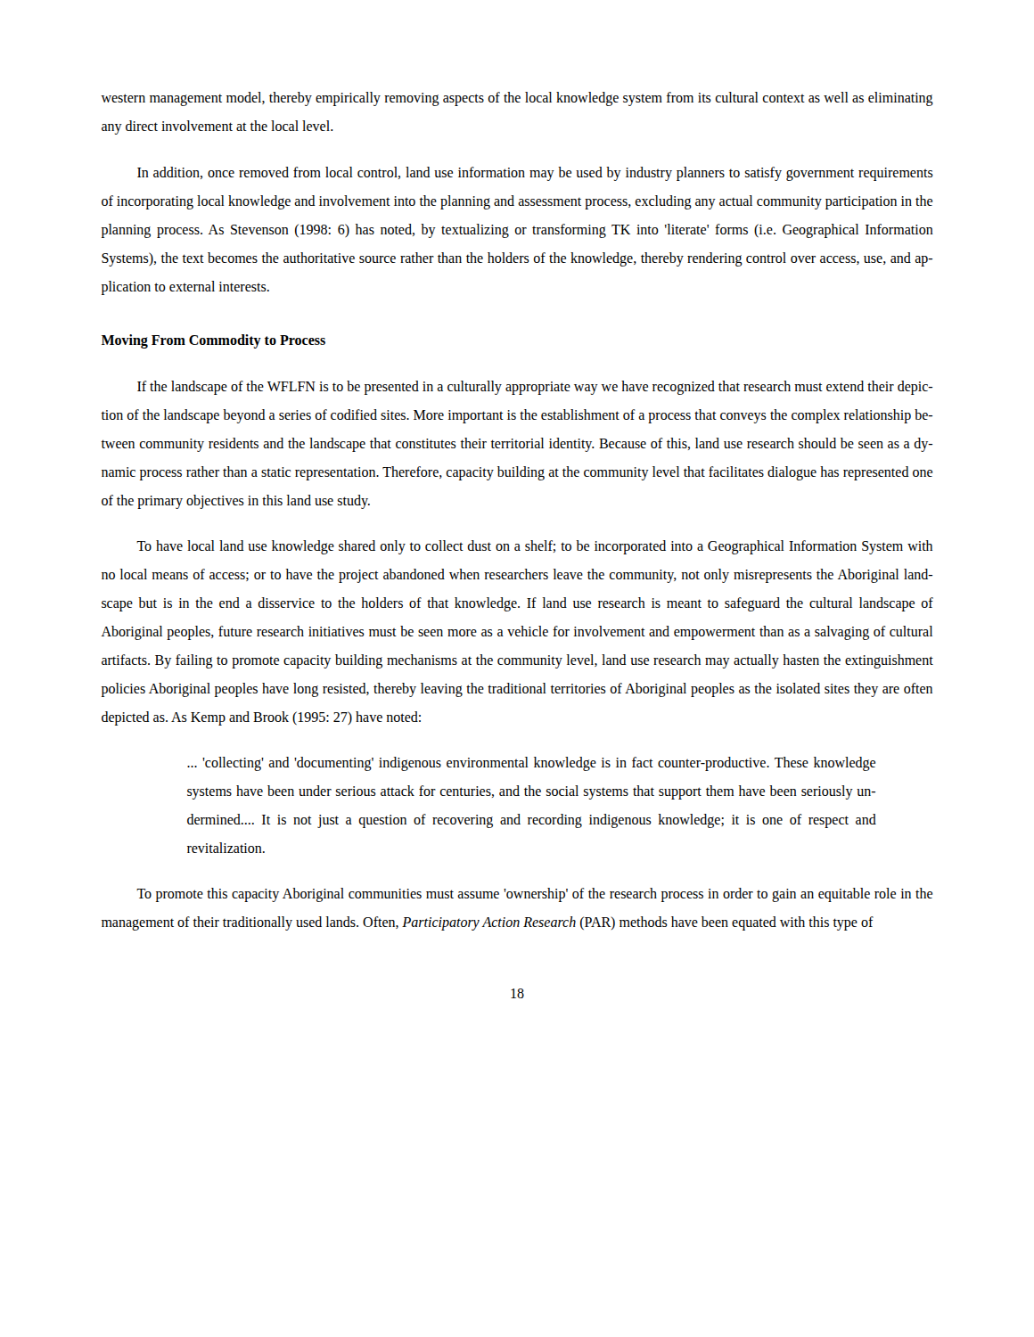western management model, thereby empirically removing aspects of the local knowledge system from its cultural context as well as eliminating any direct involvement at the local level.
In addition, once removed from local control, land use information may be used by industry planners to satisfy government requirements of incorporating local knowledge and involvement into the planning and assessment process, excluding any actual community participation in the planning process. As Stevenson (1998: 6) has noted, by textualizing or transforming TK into 'literate' forms (i.e. Geographical Information Systems), the text becomes the authoritative source rather than the holders of the knowledge, thereby rendering control over access, use, and application to external interests.
Moving From Commodity to Process
If the landscape of the WFLFN is to be presented in a culturally appropriate way we have recognized that research must extend their depiction of the landscape beyond a series of codified sites. More important is the establishment of a process that conveys the complex relationship between community residents and the landscape that constitutes their territorial identity. Because of this, land use research should be seen as a dynamic process rather than a static representation. Therefore, capacity building at the community level that facilitates dialogue has represented one of the primary objectives in this land use study.
To have local land use knowledge shared only to collect dust on a shelf; to be incorporated into a Geographical Information System with no local means of access; or to have the project abandoned when researchers leave the community, not only misrepresents the Aboriginal landscape but is in the end a disservice to the holders of that knowledge. If land use research is meant to safeguard the cultural landscape of Aboriginal peoples, future research initiatives must be seen more as a vehicle for involvement and empowerment than as a salvaging of cultural artifacts. By failing to promote capacity building mechanisms at the community level, land use research may actually hasten the extinguishment policies Aboriginal peoples have long resisted, thereby leaving the traditional territories of Aboriginal peoples as the isolated sites they are often depicted as. As Kemp and Brook (1995: 27) have noted:
... 'collecting' and 'documenting' indigenous environmental knowledge is in fact counter-productive. These knowledge systems have been under serious attack for centuries, and the social systems that support them have been seriously undermined.... It is not just a question of recovering and recording indigenous knowledge; it is one of respect and revitalization.
To promote this capacity Aboriginal communities must assume 'ownership' of the research process in order to gain an equitable role in the management of their traditionally used lands. Often, Participatory Action Research (PAR) methods have been equated with this type of
18